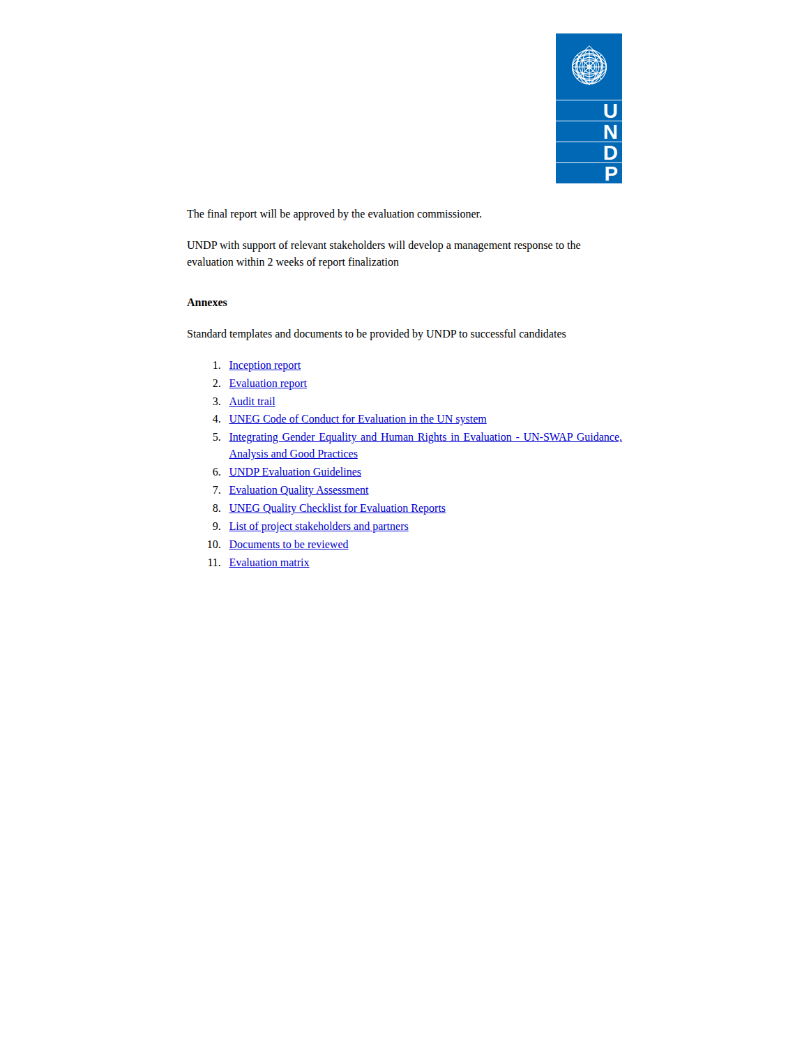U
N
D
P
The final report will be approved by the evaluation commissioner.
UNDP with support of relevant stakeholders will develop a management response to the evaluation within 2 weeks of report finalization
Annexes
Standard templates and documents to be provided by UNDP to successful candidates
Inception report
Evaluation report
Audit trail
UNEG Code of Conduct for Evaluation in the UN system
Integrating Gender Equality and Human Rights in Evaluation - UN-SWAP Guidance, Analysis and Good Practices
UNDP Evaluation Guidelines
Evaluation Quality Assessment
UNEG Quality Checklist for Evaluation Reports
List of project stakeholders and partners
Documents to be reviewed
Evaluation matrix